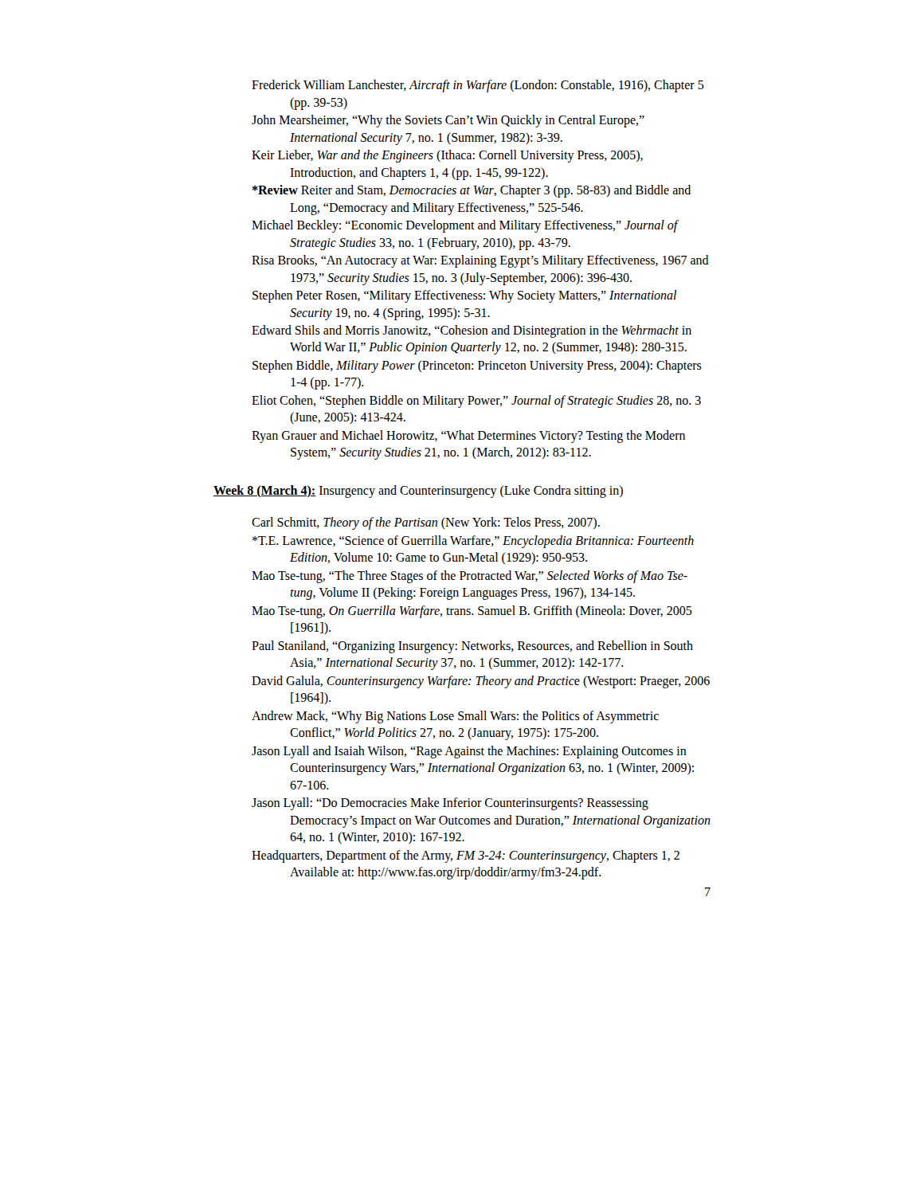Frederick William Lanchester, Aircraft in Warfare (London: Constable, 1916), Chapter 5 (pp. 39-53)
John Mearsheimer, “Why the Soviets Can’t Win Quickly in Central Europe,” International Security 7, no. 1 (Summer, 1982): 3-39.
Keir Lieber, War and the Engineers (Ithaca: Cornell University Press, 2005), Introduction, and Chapters 1, 4 (pp. 1-45, 99-122).
*Review Reiter and Stam, Democracies at War, Chapter 3 (pp. 58-83) and Biddle and Long, “Democracy and Military Effectiveness,” 525-546.
Michael Beckley: “Economic Development and Military Effectiveness,” Journal of Strategic Studies 33, no. 1 (February, 2010), pp. 43-79.
Risa Brooks, “An Autocracy at War: Explaining Egypt’s Military Effectiveness, 1967 and 1973,” Security Studies 15, no. 3 (July-September, 2006): 396-430.
Stephen Peter Rosen, “Military Effectiveness: Why Society Matters,” International Security 19, no. 4 (Spring, 1995): 5-31.
Edward Shils and Morris Janowitz, “Cohesion and Disintegration in the Wehrmacht in World War II,” Public Opinion Quarterly 12, no. 2 (Summer, 1948): 280-315.
Stephen Biddle, Military Power (Princeton: Princeton University Press, 2004): Chapters 1-4 (pp. 1-77).
Eliot Cohen, “Stephen Biddle on Military Power,” Journal of Strategic Studies 28, no. 3 (June, 2005): 413-424.
Ryan Grauer and Michael Horowitz, “What Determines Victory? Testing the Modern System,” Security Studies 21, no. 1 (March, 2012): 83-112.
Week 8 (March 4): Insurgency and Counterinsurgency (Luke Condra sitting in)
Carl Schmitt, Theory of the Partisan (New York: Telos Press, 2007).
*T.E. Lawrence, “Science of Guerrilla Warfare,” Encyclopedia Britannica: Fourteenth Edition, Volume 10: Game to Gun-Metal (1929): 950-953.
Mao Tse-tung, “The Three Stages of the Protracted War,” Selected Works of Mao Tse-tung, Volume II (Peking: Foreign Languages Press, 1967), 134-145.
Mao Tse-tung, On Guerrilla Warfare, trans. Samuel B. Griffith (Mineola: Dover, 2005 [1961]).
Paul Staniland, “Organizing Insurgency: Networks, Resources, and Rebellion in South Asia,” International Security 37, no. 1 (Summer, 2012): 142-177.
David Galula, Counterinsurgency Warfare: Theory and Practice (Westport: Praeger, 2006 [1964]).
Andrew Mack, “Why Big Nations Lose Small Wars: the Politics of Asymmetric Conflict,” World Politics 27, no. 2 (January, 1975): 175-200.
Jason Lyall and Isaiah Wilson, “Rage Against the Machines: Explaining Outcomes in Counterinsurgency Wars,” International Organization 63, no. 1 (Winter, 2009): 67-106.
Jason Lyall: “Do Democracies Make Inferior Counterinsurgents? Reassessing Democracy’s Impact on War Outcomes and Duration,” International Organization 64, no. 1 (Winter, 2010): 167-192.
Headquarters, Department of the Army, FM 3-24: Counterinsurgency, Chapters 1, 2 Available at: http://www.fas.org/irp/doddir/army/fm3-24.pdf.
7